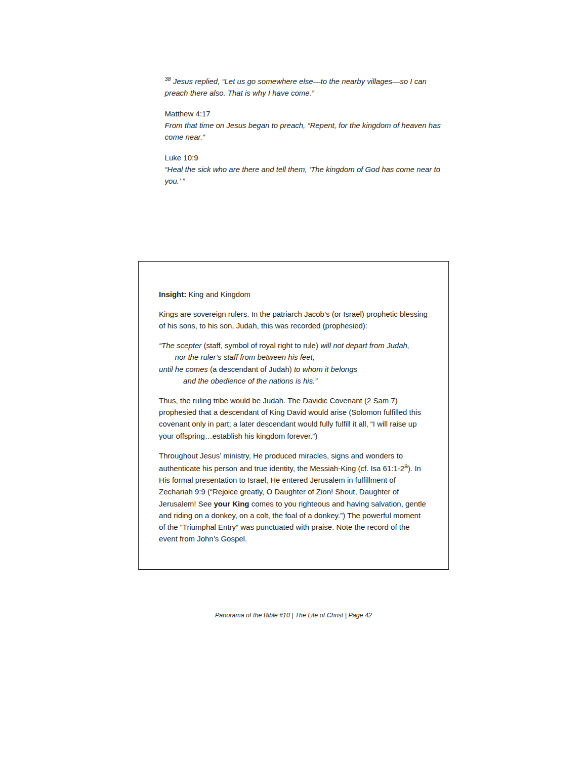38 Jesus replied, “Let us go somewhere else—to the nearby villages—so I can preach there also. That is why I have come.”
Matthew 4:17 From that time on Jesus began to preach, “Repent, for the kingdom of heaven has come near.”
Luke 10:9“Heal the sick who are there and tell them, ‘The kingdom of God has come near to you.’ ”
Insight: King and Kingdom
Kings are sovereign rulers. In the patriarch Jacob’s (or Israel) prophetic blessing of his sons, to his son, Judah, this was recorded (prophesied):
“The scepter (staff, symbol of royal right to rule) will not depart from Judah, nor the ruler’s staff from between his feet, until he comes (a descendant of Judah) to whom it belongs and the obedience of the nations is his.”
Thus, the ruling tribe would be Judah. The Davidic Covenant (2 Sam 7) prophesied that a descendant of King David would arise (Solomon fulfilled this covenant only in part; a later descendant would fully fulfill it all, “I will raise up your offspring…establish his kingdom forever.”)
Throughout Jesus’ ministry, He produced miracles, signs and wonders to authenticate his person and true identity, the Messiah-King (cf. Isa 61:1-2a). In His formal presentation to Israel, He entered Jerusalem in fulfillment of Zechariah 9:9 (“Rejoice greatly, O Daughter of Zion! Shout, Daughter of Jerusalem! See your King comes to you righteous and having salvation, gentle and riding on a donkey, on a colt, the foal of a donkey.”) The powerful moment of the “Triumphal Entry” was punctuated with praise. Note the record of the event from John’s Gospel.
Panorama of the Bible #10 | The Life of Christ | Page 42